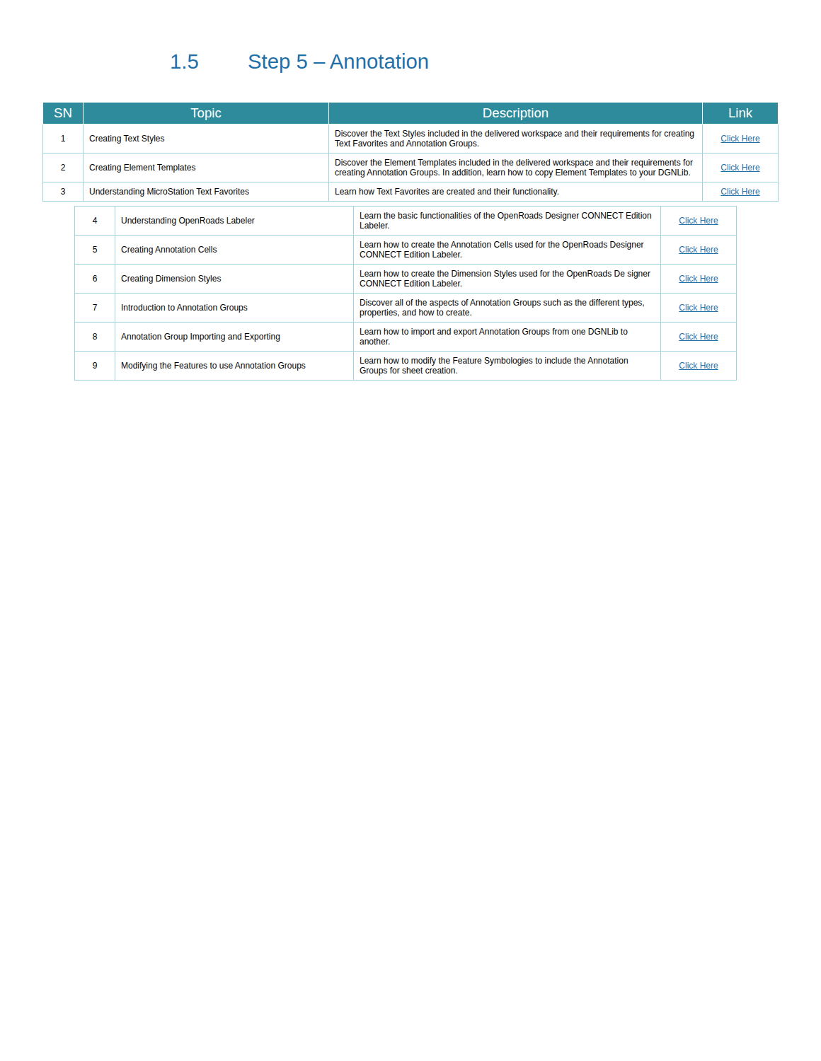1.5 Step 5 – Annotation
| SN | Topic | Description | Link |
| --- | --- | --- | --- |
| 1 | Creating Text Styles | Discover the Text Styles included in the delivered workspace and their requirements for creating Text Favorites and Annotation Groups. | Click Here |
| 2 | Creating Element Templates | Discover the Element Templates included in the delivered workspace and their requirements for creating Annotation Groups. In addition, learn how to copy Element Templates to your DGNLib. | Click Here |
| 3 | Understanding MicroStation Text Favorites | Learn how Text Favorites are created and their functionality. | Click Here |
| 4 | Understanding OpenRoads Labeler | Learn the basic functionalities of the OpenRoads Designer CONNECT Edition Labeler. | Click Here |
| 5 | Creating Annotation Cells | Learn how to create the Annotation Cells used for the OpenRoads Designer CONNECT Edition Labeler. | Click Here |
| 6 | Creating Dimension Styles | Learn how to create the Dimension Styles used for the OpenRoads De signer CONNECT Edition Labeler. | Click Here |
| 7 | Introduction to Annotation Groups | Discover all of the aspects of Annotation Groups such as the different types, properties, and how to create. | Click Here |
| 8 | Annotation Group Importing and Exporting | Learn how to import and export Annotation Groups from one DGNLib to another. | Click Here |
| 9 | Modifying the Features to use Annotation Groups | Learn how to modify the Feature Symbologies to include the Annotation Groups for sheet creation. | Click Here |